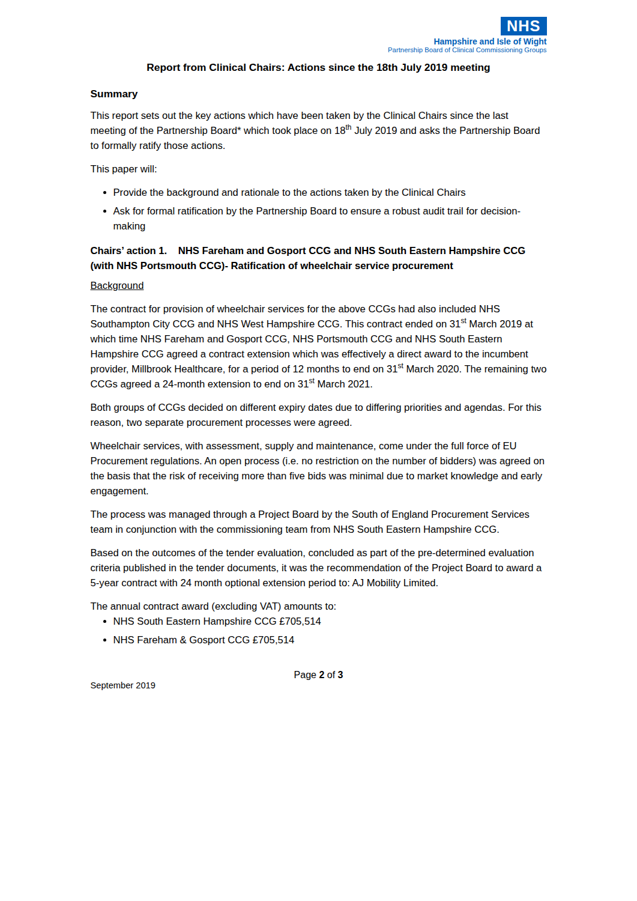NHS
Hampshire and Isle of Wight Partnership Board of Clinical Commissioning Groups
Report from Clinical Chairs: Actions since the 18th July 2019 meeting
Summary
This report sets out the key actions which have been taken by the Clinical Chairs since the last meeting of the Partnership Board* which took place on 18th July 2019 and asks the Partnership Board to formally ratify those actions.
This paper will:
Provide the background and rationale to the actions taken by the Clinical Chairs
Ask for formal ratification by the Partnership Board to ensure a robust audit trail for decision-making
Chairs’ action 1. NHS Fareham and Gosport CCG and NHS South Eastern Hampshire CCG (with NHS Portsmouth CCG)- Ratification of wheelchair service procurement
Background
The contract for provision of wheelchair services for the above CCGs had also included NHS Southampton City CCG and NHS West Hampshire CCG. This contract ended on 31st March 2019 at which time NHS Fareham and Gosport CCG, NHS Portsmouth CCG and NHS South Eastern Hampshire CCG agreed a contract extension which was effectively a direct award to the incumbent provider, Millbrook Healthcare, for a period of 12 months to end on 31st March 2020. The remaining two CCGs agreed a 24-month extension to end on 31st March 2021.
Both groups of CCGs decided on different expiry dates due to differing priorities and agendas. For this reason, two separate procurement processes were agreed.
Wheelchair services, with assessment, supply and maintenance, come under the full force of EU Procurement regulations. An open process (i.e. no restriction on the number of bidders) was agreed on the basis that the risk of receiving more than five bids was minimal due to market knowledge and early engagement.
The process was managed through a Project Board by the South of England Procurement Services team in conjunction with the commissioning team from NHS South Eastern Hampshire CCG.
Based on the outcomes of the tender evaluation, concluded as part of the pre-determined evaluation criteria published in the tender documents, it was the recommendation of the Project Board to award a 5-year contract with 24 month optional extension period to: AJ Mobility Limited.
The annual contract award (excluding VAT) amounts to:
NHS South Eastern Hampshire CCG £705,514
NHS Fareham & Gosport CCG £705,514
Page 2 of 3
September 2019